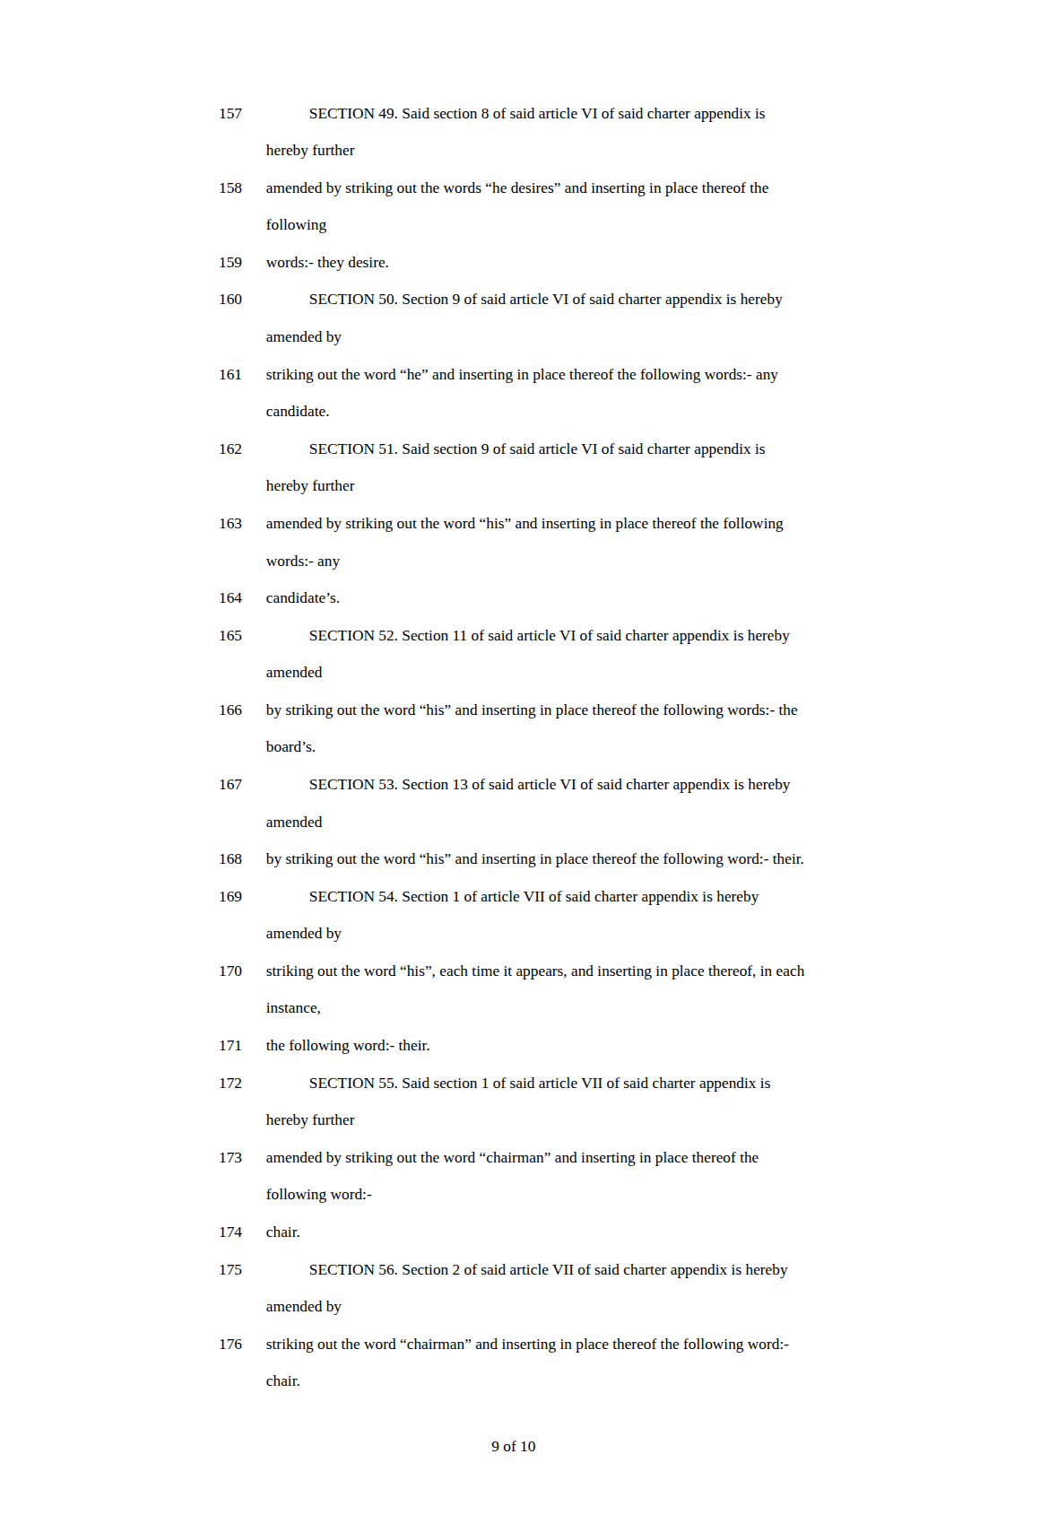157
SECTION 49. Said section 8 of said article VI of said charter appendix is hereby further
158
amended by striking out the words “he desires” and inserting in place thereof the following
159
words:- they desire.
160
SECTION 50. Section 9 of said article VI of said charter appendix is hereby amended by
161
striking out the word “he” and inserting in place thereof the following words:- any candidate.
162
SECTION 51. Said section 9 of said article VI of said charter appendix is hereby further
163
amended by striking out the word “his” and inserting in place thereof the following words:- any
164
candidate’s.
165
SECTION 52. Section 11 of said article VI of said charter appendix is hereby amended
166
by striking out the word “his” and inserting in place thereof the following words:- the board’s.
167
SECTION 53. Section 13 of said article VI of said charter appendix is hereby amended
168
by striking out the word “his” and inserting in place thereof the following word:- their.
169
SECTION 54. Section 1 of article VII of said charter appendix is hereby amended by
170
striking out the word “his”, each time it appears, and inserting in place thereof, in each instance,
171
the following word:- their.
172
SECTION 55. Said section 1 of said article VII of said charter appendix is hereby further
173
amended by striking out the word “chairman” and inserting in place thereof the following word:-
174
chair.
175
SECTION 56. Section 2 of said article VII of said charter appendix is hereby amended by
176
striking out the word “chairman” and inserting in place thereof the following word:- chair.
9 of 10